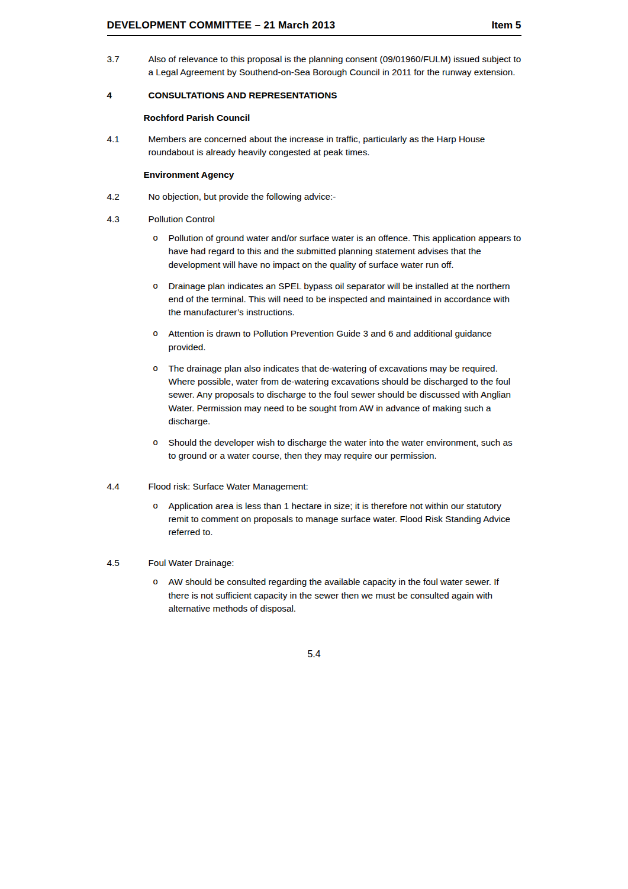DEVELOPMENT COMMITTEE – 21 March 2013 Item 5
3.7
Also of relevance to this proposal is the planning consent (09/01960/FULM) issued subject to a Legal Agreement by Southend-on-Sea Borough Council in 2011 for the runway extension.
4
CONSULTATIONS AND REPRESENTATIONS
Rochford Parish Council
4.1
Members are concerned about the increase in traffic, particularly as the Harp House roundabout is already heavily congested at peak times.
Environment Agency
4.2
No objection, but provide the following advice:-
4.3
Pollution Control
Pollution of ground water and/or surface water is an offence. This application appears to have had regard to this and the submitted planning statement advises that the development will have no impact on the quality of surface water run off.
Drainage plan indicates an SPEL bypass oil separator will be installed at the northern end of the terminal. This will need to be inspected and maintained in accordance with the manufacturer’s instructions.
Attention is drawn to Pollution Prevention Guide 3 and 6 and additional guidance provided.
The drainage plan also indicates that de-watering of excavations may be required. Where possible, water from de-watering excavations should be discharged to the foul sewer. Any proposals to discharge to the foul sewer should be discussed with Anglian Water. Permission may need to be sought from AW in advance of making such a discharge.
Should the developer wish to discharge the water into the water environment, such as to ground or a water course, then they may require our permission.
4.4
Flood risk: Surface Water Management:
Application area is less than 1 hectare in size; it is therefore not within our statutory remit to comment on proposals to manage surface water. Flood Risk Standing Advice referred to.
4.5
Foul Water Drainage:
AW should be consulted regarding the available capacity in the foul water sewer. If there is not sufficient capacity in the sewer then we must be consulted again with alternative methods of disposal.
5.4